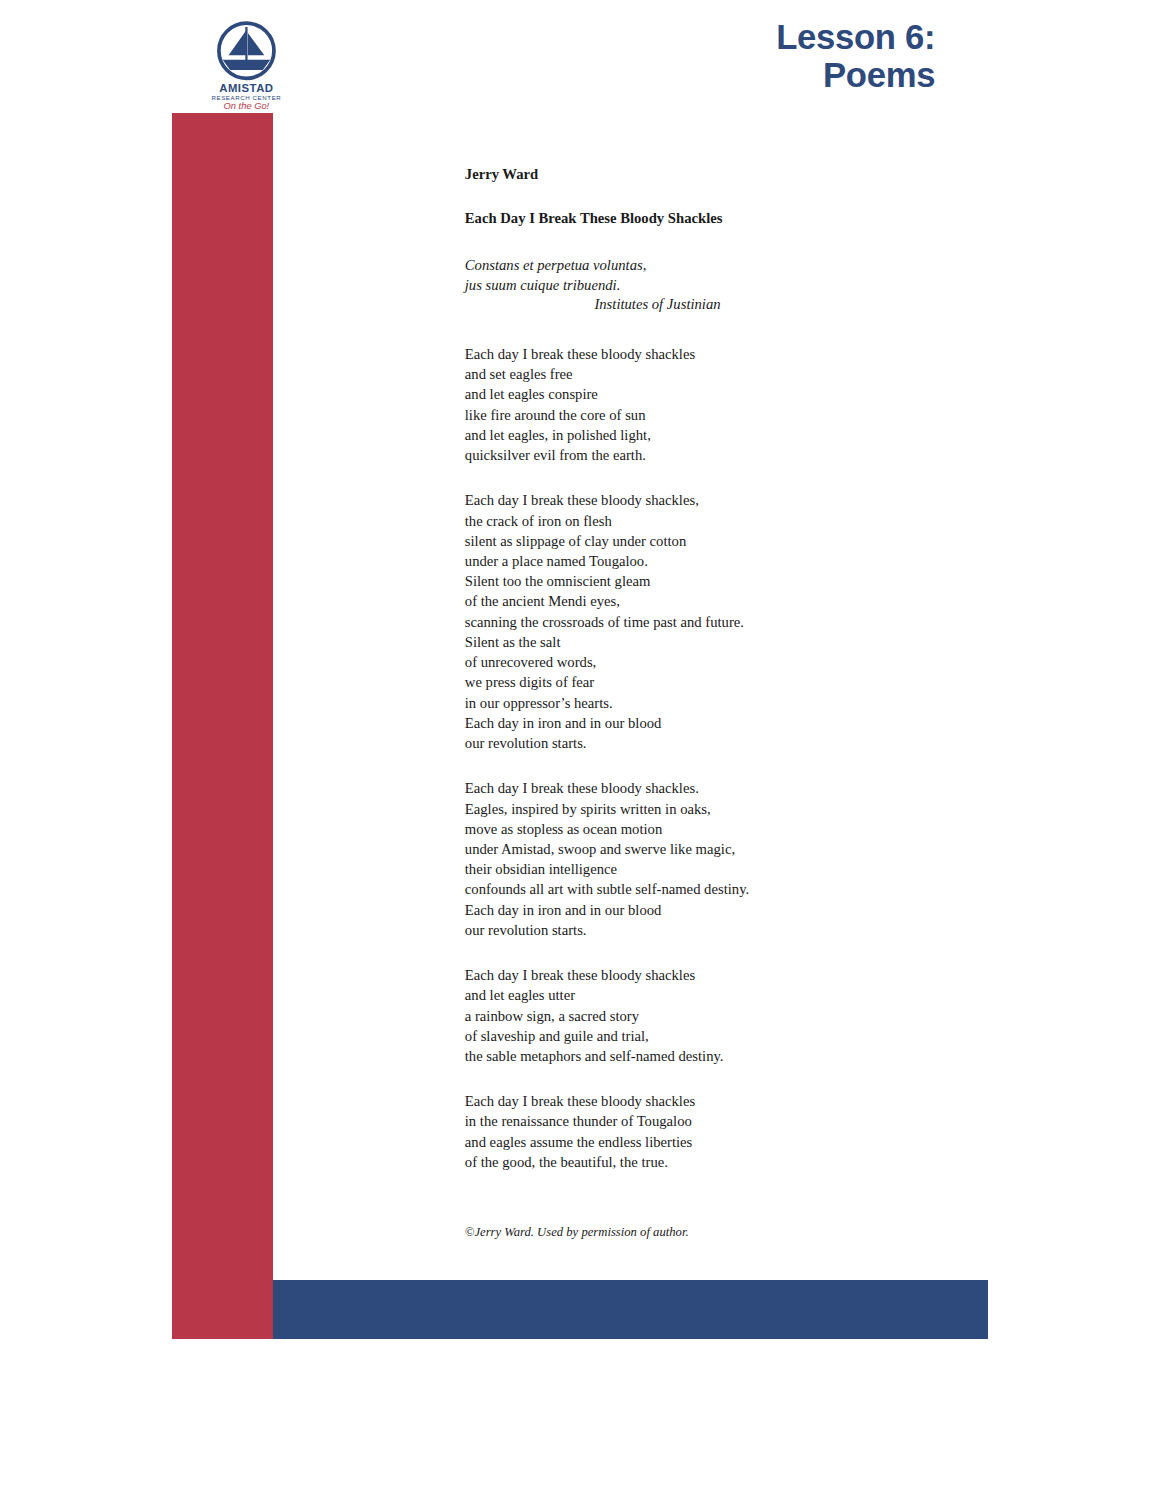AMISTAD
RESEARCH CENTER
On the Go!
Lesson 6:
Poems
Jerry Ward
Each Day I Break These Bloody Shackles
Constans et perpetua voluntas,
jus suum cuique tribuendi. Institutes of Justinian
Each day I break these bloody shackles
and set eagles free
and let eagles conspire
like fire around the core of sun
and let eagles, in polished light,
quicksilver evil from the earth.
Each day I break these bloody shackles,
the crack of iron on flesh
silent as slippage of clay under cotton
under a place named Tougaloo.
Silent too the omniscient gleam
of the ancient Mendi eyes,
scanning the crossroads of time past and future.
Silent as the salt
of unrecovered words,
we press digits of fear
in our oppressor’s hearts.
Each day in iron and in our blood
our revolution starts.
Each day I break these bloody shackles.
Eagles, inspired by spirits written in oaks,
move as stopless as ocean motion
under Amistad, swoop and swerve like magic,
their obsidian intelligence
confounds all art with subtle self-named destiny.
Each day in iron and in our blood
our revolution starts.
Each day I break these bloody shackles
and let eagles utter
a rainbow sign, a sacred story
of slaveship and guile and trial,
the sable metaphors and self-named destiny.
Each day I break these bloody shackles
in the renaissance thunder of Tougaloo
and eagles assume the endless liberties
of the good, the beautiful, the true.
©Jerry Ward. Used by permission of author.